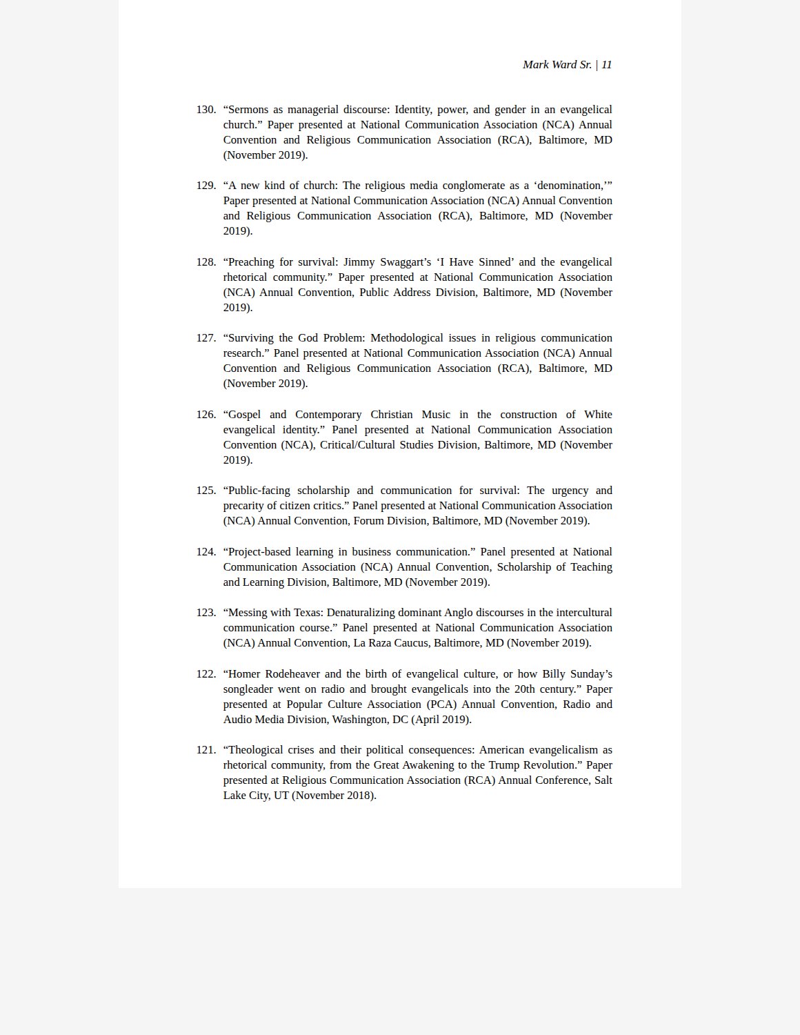Mark Ward Sr. | 11
130. “Sermons as managerial discourse: Identity, power, and gender in an evangelical church.” Paper presented at National Communication Association (NCA) Annual Convention and Religious Communication Association (RCA), Baltimore, MD (November 2019).
129. “A new kind of church: The religious media conglomerate as a ‘denomination,’” Paper presented at National Communication Association (NCA) Annual Convention and Religious Communication Association (RCA), Baltimore, MD (November 2019).
128. “Preaching for survival: Jimmy Swaggart’s ‘I Have Sinned’ and the evangelical rhetorical community.” Paper presented at National Communication Association (NCA) Annual Convention, Public Address Division, Baltimore, MD (November 2019).
127. “Surviving the God Problem: Methodological issues in religious communication research.” Panel presented at National Communication Association (NCA) Annual Convention and Religious Communication Association (RCA), Baltimore, MD (November 2019).
126. “Gospel and Contemporary Christian Music in the construction of White evangelical identity.” Panel presented at National Communication Association Convention (NCA), Critical/Cultural Studies Division, Baltimore, MD (November 2019).
125. “Public-facing scholarship and communication for survival: The urgency and precarity of citizen critics.” Panel presented at National Communication Association (NCA) Annual Convention, Forum Division, Baltimore, MD (November 2019).
124. “Project-based learning in business communication.” Panel presented at National Communication Association (NCA) Annual Convention, Scholarship of Teaching and Learning Division, Baltimore, MD (November 2019).
123. “Messing with Texas: Denaturalizing dominant Anglo discourses in the intercultural communication course.” Panel presented at National Communication Association (NCA) Annual Convention, La Raza Caucus, Baltimore, MD (November 2019).
122. “Homer Rodeheaver and the birth of evangelical culture, or how Billy Sunday’s songleader went on radio and brought evangelicals into the 20th century.” Paper presented at Popular Culture Association (PCA) Annual Convention, Radio and Audio Media Division, Washington, DC (April 2019).
121. “Theological crises and their political consequences: American evangelicalism as rhetorical community, from the Great Awakening to the Trump Revolution.” Paper presented at Religious Communication Association (RCA) Annual Conference, Salt Lake City, UT (November 2018).